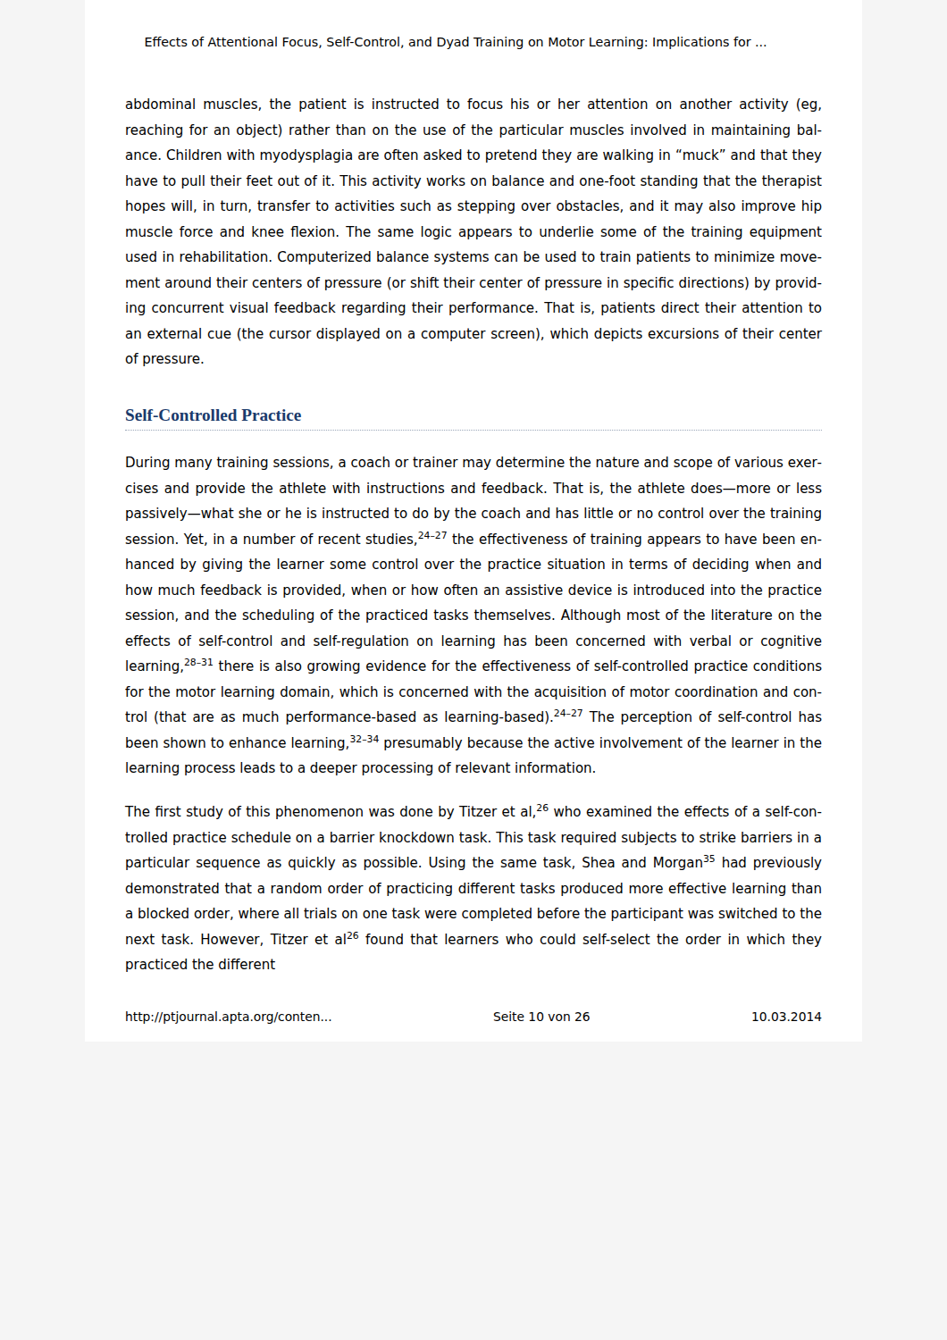Effects of Attentional Focus, Self-Control, and Dyad Training on Motor Learning: Implications for ...
abdominal muscles, the patient is instructed to focus his or her attention on another activity (eg, reaching for an object) rather than on the use of the particular muscles involved in maintaining balance. Children with myodysplagia are often asked to pretend they are walking in “muck” and that they have to pull their feet out of it. This activity works on balance and one-foot standing that the therapist hopes will, in turn, transfer to activities such as stepping over obstacles, and it may also improve hip muscle force and knee flexion. The same logic appears to underlie some of the training equipment used in rehabilitation. Computerized balance systems can be used to train patients to minimize movement around their centers of pressure (or shift their center of pressure in specific directions) by providing concurrent visual feedback regarding their performance. That is, patients direct their attention to an external cue (the cursor displayed on a computer screen), which depicts excursions of their center of pressure.
Self-Controlled Practice
During many training sessions, a coach or trainer may determine the nature and scope of various exercises and provide the athlete with instructions and feedback. That is, the athlete does—more or less passively—what she or he is instructed to do by the coach and has little or no control over the training session. Yet, in a number of recent studies,24–27 the effectiveness of training appears to have been enhanced by giving the learner some control over the practice situation in terms of deciding when and how much feedback is provided, when or how often an assistive device is introduced into the practice session, and the scheduling of the practiced tasks themselves. Although most of the literature on the effects of self-control and self-regulation on learning has been concerned with verbal or cognitive learning,28–31 there is also growing evidence for the effectiveness of self-controlled practice conditions for the motor learning domain, which is concerned with the acquisition of motor coordination and control (that are as much performance-based as learning-based).24–27 The perception of self-control has been shown to enhance learning,32–34 presumably because the active involvement of the learner in the learning process leads to a deeper processing of relevant information.
The first study of this phenomenon was done by Titzer et al,26 who examined the effects of a self-controlled practice schedule on a barrier knockdown task. This task required subjects to strike barriers in a particular sequence as quickly as possible. Using the same task, Shea and Morgan35 had previously demonstrated that a random order of practicing different tasks produced more effective learning than a blocked order, where all trials on one task were completed before the participant was switched to the next task. However, Titzer et al26 found that learners who could self-select the order in which they practiced the different
http://ptjournal.apta.org/conten... Seite 10 von 26 10.03.2014